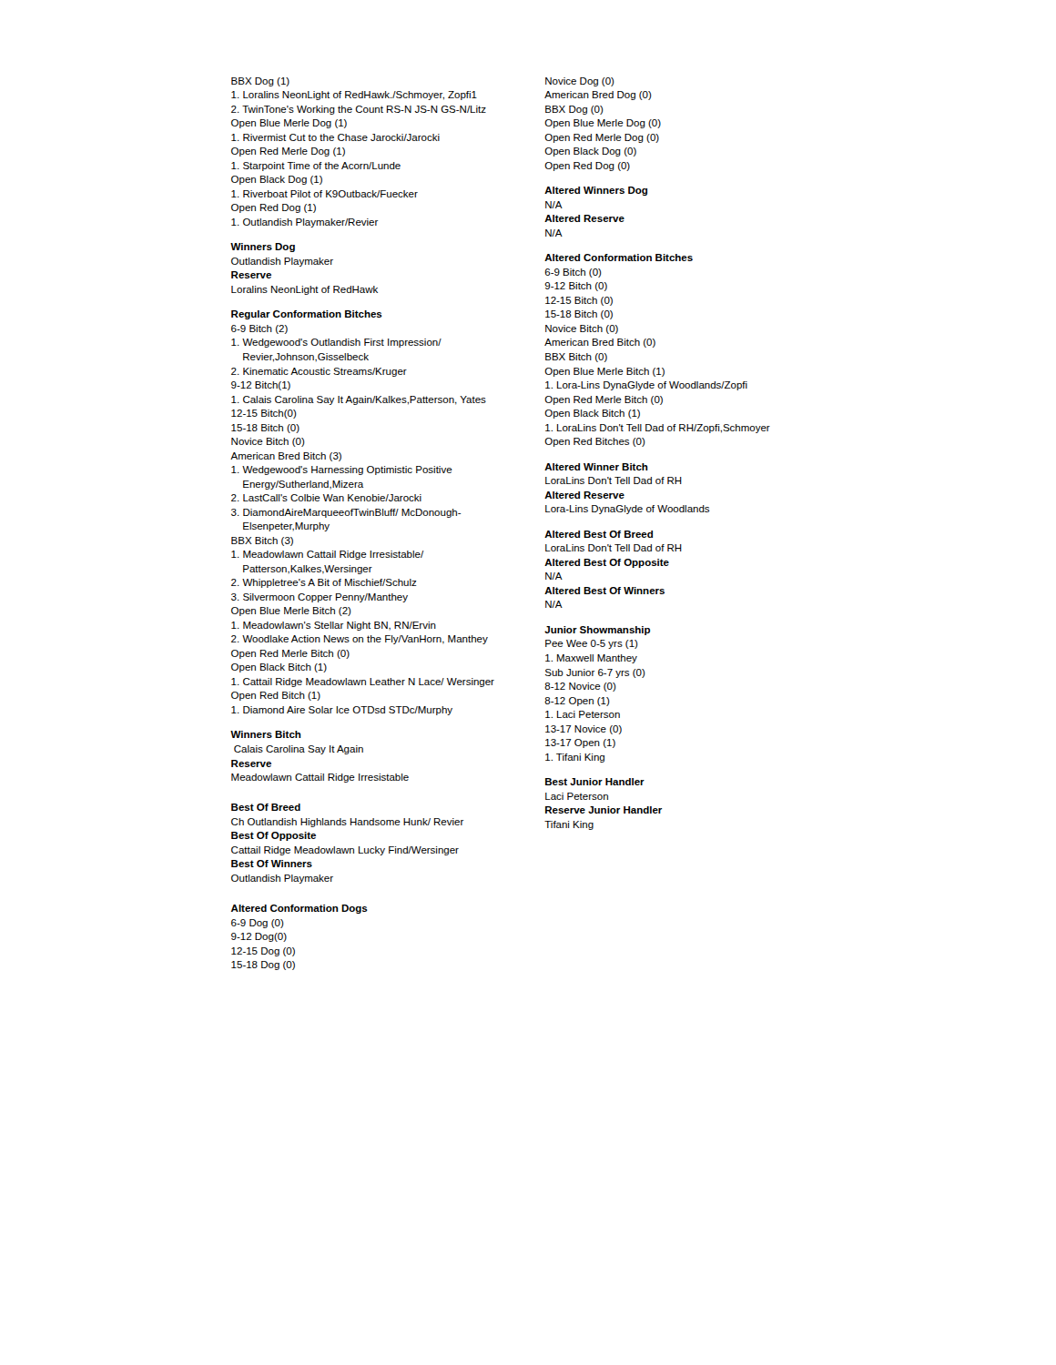BBX Dog (1)
1. Loralins NeonLight of RedHawk./Schmoyer, Zopfi1
2. TwinTone's Working the Count RS-N JS-N GS-N/Litz
Open Blue Merle Dog (1)
1. Rivermist Cut to the Chase Jarocki/Jarocki
Open Red Merle Dog (1)
1. Starpoint Time of the Acorn/Lunde
Open Black Dog (1)
1. Riverboat Pilot of K9Outback/Fuecker
Open Red Dog (1)
1. Outlandish Playmaker/Revier
Winners Dog
Outlandish Playmaker
Reserve
Loralins NeonLight of RedHawk
Regular Conformation Bitches
6-9 Bitch (2)
1. Wedgewood's Outlandish First Impression/ Revier,Johnson,Gisselbeck
2. Kinematic Acoustic Streams/Kruger
9-12 Bitch(1)
1. Calais Carolina Say It Again/Kalkes,Patterson, Yates
12-15 Bitch(0)
15-18 Bitch (0)
Novice Bitch (0)
American Bred Bitch (3)
1. Wedgewood's Harnessing Optimistic Positive Energy/Sutherland,Mizera
2. LastCall's Colbie Wan Kenobie/Jarocki
3. DiamondAireMarqueeofTwinBluff/ McDonough-Elsenpeter,Murphy
BBX Bitch (3)
1. Meadowlawn Cattail Ridge Irresistable/ Patterson,Kalkes,Wersinger
2. Whippletree's A Bit of Mischief/Schulz
3. Silvermoon Copper Penny/Manthey
Open Blue Merle Bitch (2)
1. Meadowlawn's Stellar Night BN, RN/Ervin
2. Woodlake Action News on the Fly/VanHorn, Manthey
Open Red Merle Bitch (0)
Open Black Bitch (1)
1. Cattail Ridge Meadowlawn Leather N Lace/ Wersinger
Open Red Bitch (1)
1. Diamond Aire Solar Ice OTDsd STDc/Murphy
Winners Bitch
Calais Carolina Say It Again
Reserve
Meadowlawn Cattail Ridge Irresistable
Best Of Breed
Ch Outlandish Highlands Handsome Hunk/ Revier
Best Of Opposite
Cattail Ridge Meadowlawn Lucky Find/Wersinger
Best Of Winners
Outlandish Playmaker
Altered Conformation Dogs
6-9 Dog (0)
9-12 Dog(0)
12-15 Dog (0)
15-18 Dog (0)
Novice Dog (0)
American Bred Dog (0)
BBX Dog (0)
Open Blue Merle Dog (0)
Open Red Merle Dog (0)
Open Black Dog (0)
Open Red Dog (0)
Altered Winners Dog
N/A
Altered Reserve
N/A
Altered Conformation Bitches
6-9 Bitch (0)
9-12 Bitch (0)
12-15 Bitch (0)
15-18 Bitch (0)
Novice Bitch (0)
American Bred Bitch (0)
BBX Bitch (0)
Open Blue Merle Bitch (1)
1. Lora-Lins DynaGlyde of Woodlands/Zopfi
Open Red Merle Bitch (0)
Open Black Bitch (1)
1. LoraLins Don't Tell Dad of RH/Zopfi,Schmoyer
Open Red Bitches (0)
Altered Winner Bitch
LoraLins Don't Tell Dad of RH
Altered Reserve
Lora-Lins DynaGlyde of Woodlands
Altered Best Of Breed
LoraLins Don't Tell Dad of RH
Altered Best Of Opposite
N/A
Altered Best Of Winners
N/A
Junior Showmanship
Pee Wee 0-5 yrs (1)
1. Maxwell Manthey
Sub Junior 6-7 yrs (0)
8-12 Novice (0)
8-12 Open (1)
1. Laci Peterson
13-17 Novice (0)
13-17 Open (1)
1. Tifani King
Best Junior Handler
Laci Peterson
Reserve Junior Handler
Tifani King